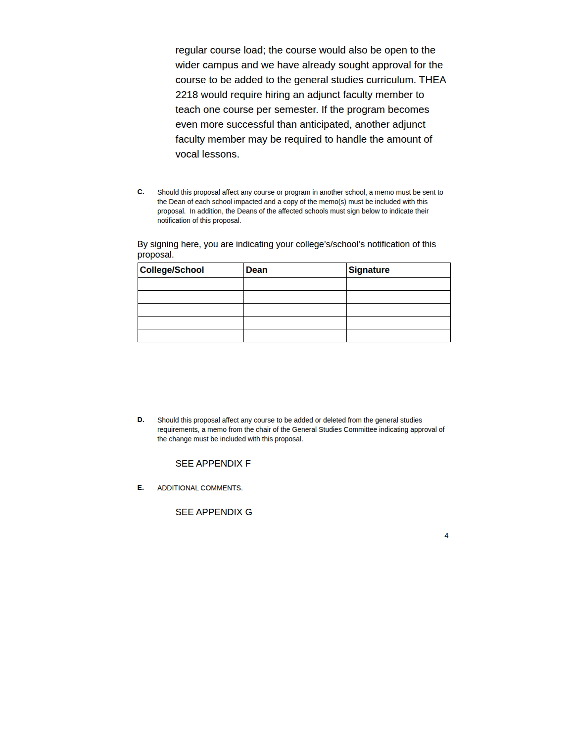regular course load; the course would also be open to the wider campus and we have already sought approval for the course to be added to the general studies curriculum. THEA 2218 would require hiring an adjunct faculty member to teach one course per semester. If the program becomes even more successful than anticipated, another adjunct faculty member may be required to handle the amount of vocal lessons.
C.
Should this proposal affect any course or program in another school, a memo must be sent to the Dean of each school impacted and a copy of the memo(s) must be included with this proposal. In addition, the Deans of the affected schools must sign below to indicate their notification of this proposal.
By signing here, you are indicating your college’s/school’s notification of this proposal.
| College/School | Dean | Signature |
| --- | --- | --- |
D.
Should this proposal affect any course to be added or deleted from the general studies requirements, a memo from the chair of the General Studies Committee indicating approval of the change must be included with this proposal.
SEE APPENDIX F
E.
Additional comments.
SEE APPENDIX G
4